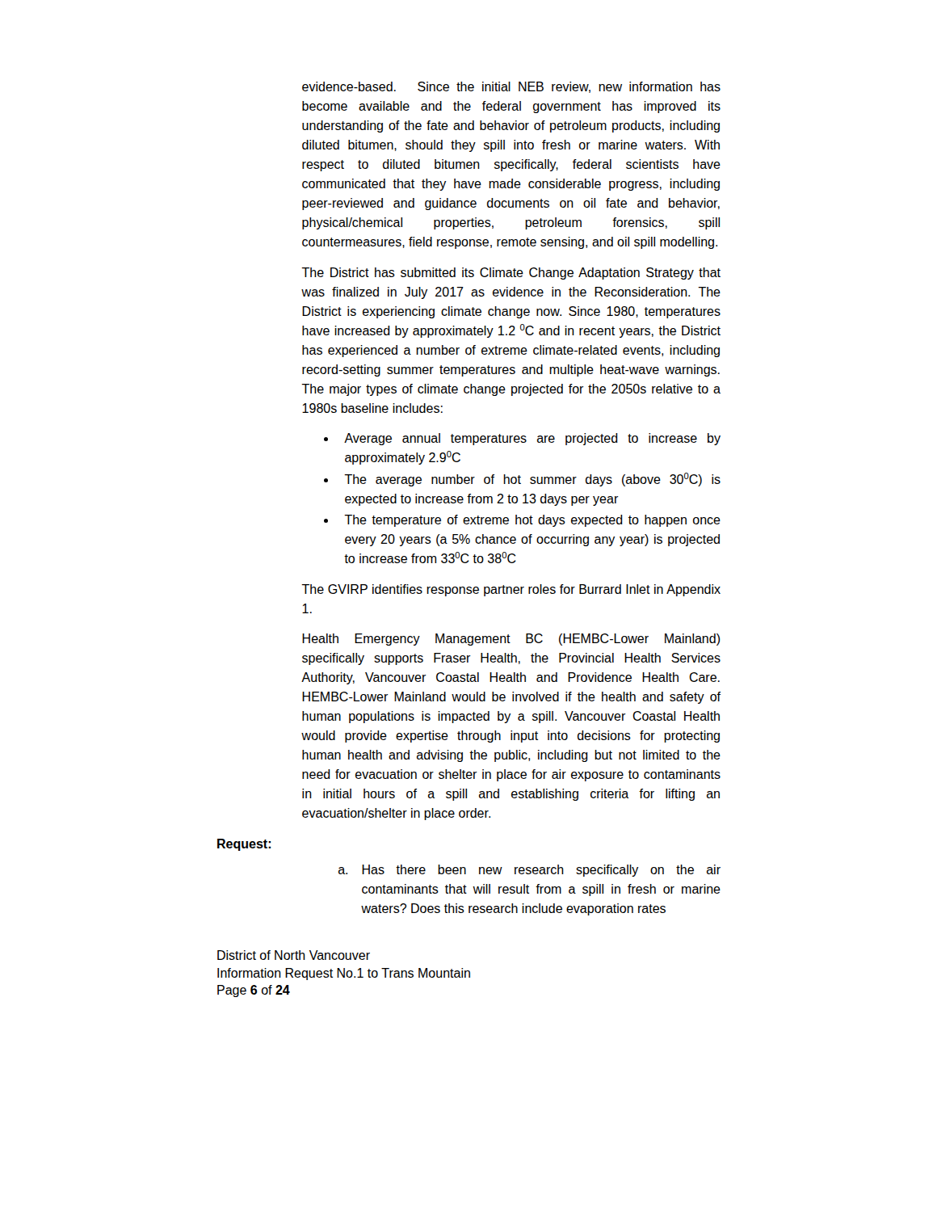evidence-based. Since the initial NEB review, new information has become available and the federal government has improved its understanding of the fate and behavior of petroleum products, including diluted bitumen, should they spill into fresh or marine waters. With respect to diluted bitumen specifically, federal scientists have communicated that they have made considerable progress, including peer-reviewed and guidance documents on oil fate and behavior, physical/chemical properties, petroleum forensics, spill countermeasures, field response, remote sensing, and oil spill modelling.
The District has submitted its Climate Change Adaptation Strategy that was finalized in July 2017 as evidence in the Reconsideration. The District is experiencing climate change now. Since 1980, temperatures have increased by approximately 1.2 0C and in recent years, the District has experienced a number of extreme climate-related events, including record-setting summer temperatures and multiple heat-wave warnings. The major types of climate change projected for the 2050s relative to a 1980s baseline includes:
Average annual temperatures are projected to increase by approximately 2.90C
The average number of hot summer days (above 300C) is expected to increase from 2 to 13 days per year
The temperature of extreme hot days expected to happen once every 20 years (a 5% chance of occurring any year) is projected to increase from 330C to 380C
The GVIRP identifies response partner roles for Burrard Inlet in Appendix 1.
Health Emergency Management BC (HEMBC-Lower Mainland) specifically supports Fraser Health, the Provincial Health Services Authority, Vancouver Coastal Health and Providence Health Care. HEMBC-Lower Mainland would be involved if the health and safety of human populations is impacted by a spill. Vancouver Coastal Health would provide expertise through input into decisions for protecting human health and advising the public, including but not limited to the need for evacuation or shelter in place for air exposure to contaminants in initial hours of a spill and establishing criteria for lifting an evacuation/shelter in place order.
Request:
Has there been new research specifically on the air contaminants that will result from a spill in fresh or marine waters? Does this research include evaporation rates
District of North Vancouver
Information Request No.1 to Trans Mountain
Page 6 of 24